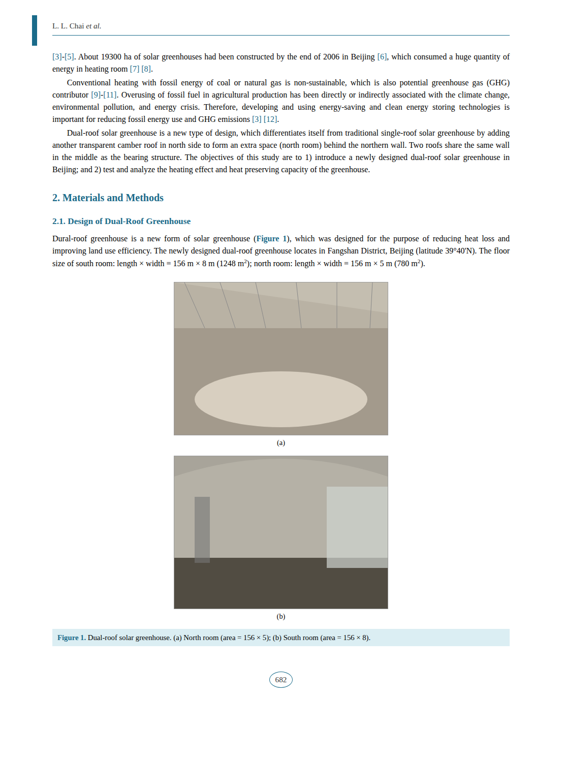L. L. Chai et al.
[3]-[5]. About 19300 ha of solar greenhouses had been constructed by the end of 2006 in Beijing [6], which consumed a huge quantity of energy in heating room [7] [8].
Conventional heating with fossil energy of coal or natural gas is non-sustainable, which is also potential greenhouse gas (GHG) contributor [9]-[11]. Overusing of fossil fuel in agricultural production has been directly or indirectly associated with the climate change, environmental pollution, and energy crisis. Therefore, developing and using energy-saving and clean energy storing technologies is important for reducing fossil energy use and GHG emissions [3] [12].
Dual-roof solar greenhouse is a new type of design, which differentiates itself from traditional single-roof solar greenhouse by adding another transparent camber roof in north side to form an extra space (north room) behind the northern wall. Two roofs share the same wall in the middle as the bearing structure. The objectives of this study are to 1) introduce a newly designed dual-roof solar greenhouse in Beijing; and 2) test and analyze the heating effect and heat preserving capacity of the greenhouse.
2. Materials and Methods
2.1. Design of Dual-Roof Greenhouse
Dural-roof greenhouse is a new form of solar greenhouse (Figure 1), which was designed for the purpose of reducing heat loss and improving land use efficiency. The newly designed dual-roof greenhouse locates in Fangshan District, Beijing (latitude 39°40'N). The floor size of south room: length × width = 156 m × 8 m (1248 m2); north room: length × width = 156 m × 5 m (780 m2).
(a)
(b)
Figure 1. Dual-roof solar greenhouse. (a) North room (area = 156 × 5); (b) South room (area = 156 × 8).
682